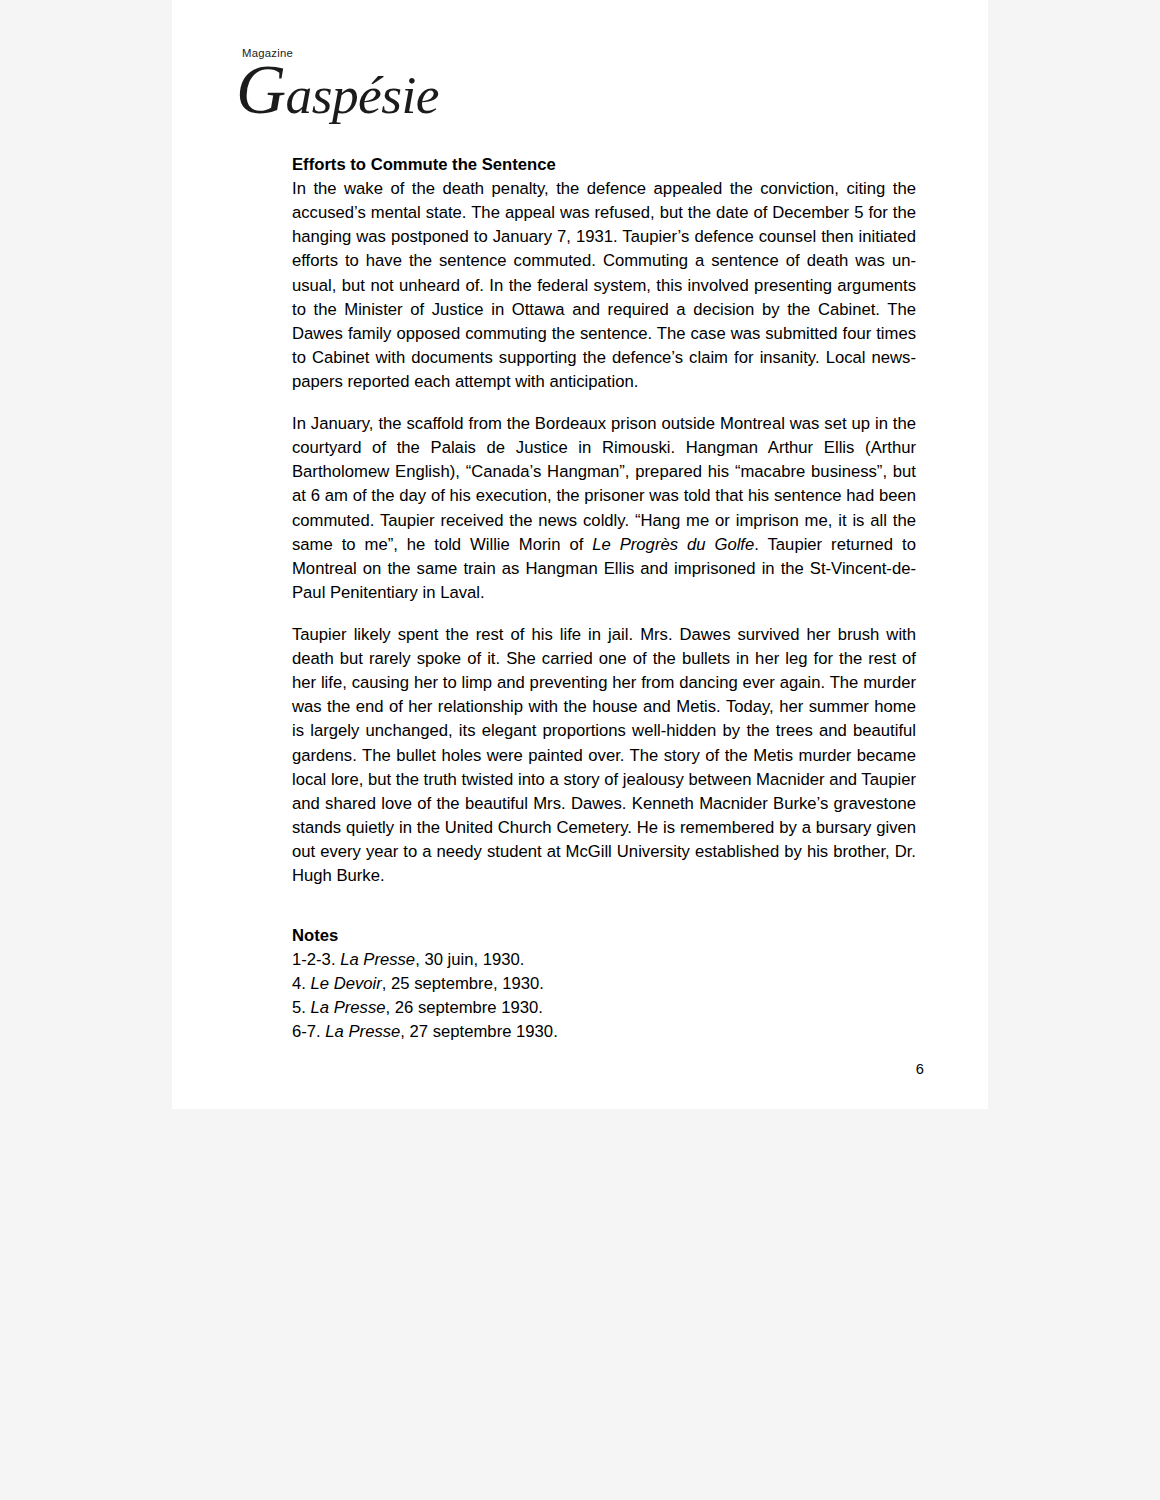Magazine Gaspésie
Efforts to Commute the Sentence
In the wake of the death penalty, the defence appealed the conviction, citing the accused’s mental state. The appeal was refused, but the date of December 5 for the hanging was postponed to January 7, 1931. Taupier’s defence counsel then initiated efforts to have the sentence commuted. Commuting a sentence of death was unusual, but not unheard of. In the federal system, this involved presenting arguments to the Minister of Justice in Ottawa and required a decision by the Cabinet. The Dawes family opposed commuting the sentence. The case was submitted four times to Cabinet with documents supporting the defence’s claim for insanity. Local newspapers reported each attempt with anticipation.
In January, the scaffold from the Bordeaux prison outside Montreal was set up in the courtyard of the Palais de Justice in Rimouski. Hangman Arthur Ellis (Arthur Bartholomew English), “Canada’s Hangman”, prepared his “macabre business”, but at 6 am of the day of his execution, the prisoner was told that his sentence had been commuted. Taupier received the news coldly. “Hang me or imprison me, it is all the same to me”, he told Willie Morin of Le Progrès du Golfe. Taupier returned to Montreal on the same train as Hangman Ellis and imprisoned in the St-Vincent-de-Paul Penitentiary in Laval.
Taupier likely spent the rest of his life in jail. Mrs. Dawes survived her brush with death but rarely spoke of it. She carried one of the bullets in her leg for the rest of her life, causing her to limp and preventing her from dancing ever again. The murder was the end of her relationship with the house and Metis. Today, her summer home is largely unchanged, its elegant proportions well-hidden by the trees and beautiful gardens. The bullet holes were painted over. The story of the Metis murder became local lore, but the truth twisted into a story of jealousy between Macnider and Taupier and shared love of the beautiful Mrs. Dawes. Kenneth Macnider Burke’s gravestone stands quietly in the United Church Cemetery. He is remembered by a bursary given out every year to a needy student at McGill University established by his brother, Dr. Hugh Burke.
Notes
1-2-3. La Presse, 30 juin, 1930.
4. Le Devoir, 25 septembre, 1930.
5. La Presse, 26 septembre 1930.
6-7. La Presse, 27 septembre 1930.
6